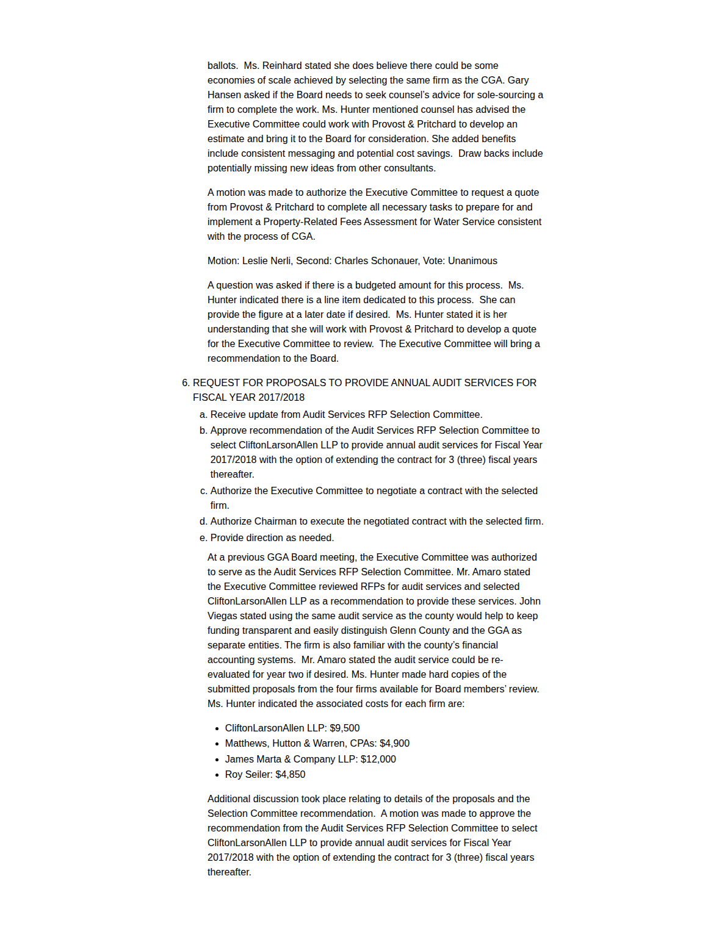ballots. Ms. Reinhard stated she does believe there could be some economies of scale achieved by selecting the same firm as the CGA. Gary Hansen asked if the Board needs to seek counsel’s advice for sole-sourcing a firm to complete the work. Ms. Hunter mentioned counsel has advised the Executive Committee could work with Provost & Pritchard to develop an estimate and bring it to the Board for consideration. She added benefits include consistent messaging and potential cost savings. Draw backs include potentially missing new ideas from other consultants.
A motion was made to authorize the Executive Committee to request a quote from Provost & Pritchard to complete all necessary tasks to prepare for and implement a Property-Related Fees Assessment for Water Service consistent with the process of CGA.
Motion: Leslie Nerli, Second: Charles Schonauer, Vote: Unanimous
A question was asked if there is a budgeted amount for this process. Ms. Hunter indicated there is a line item dedicated to this process. She can provide the figure at a later date if desired. Ms. Hunter stated it is her understanding that she will work with Provost & Pritchard to develop a quote for the Executive Committee to review. The Executive Committee will bring a recommendation to the Board.
Request for Proposals to Provide Annual Audit Services for Fiscal Year 2017/2018
Receive update from Audit Services RFP Selection Committee.
Approve recommendation of the Audit Services RFP Selection Committee to select CliftonLarsonAllen LLP to provide annual audit services for Fiscal Year 2017/2018 with the option of extending the contract for 3 (three) fiscal years thereafter.
Authorize the Executive Committee to negotiate a contract with the selected firm.
Authorize Chairman to execute the negotiated contract with the selected firm.
Provide direction as needed.
At a previous GGA Board meeting, the Executive Committee was authorized to serve as the Audit Services RFP Selection Committee. Mr. Amaro stated the Executive Committee reviewed RFPs for audit services and selected CliftonLarsonAllen LLP as a recommendation to provide these services. John Viegas stated using the same audit service as the county would help to keep funding transparent and easily distinguish Glenn County and the GGA as separate entities. The firm is also familiar with the county’s financial accounting systems. Mr. Amaro stated the audit service could be re-evaluated for year two if desired. Ms. Hunter made hard copies of the submitted proposals from the four firms available for Board members’ review. Ms. Hunter indicated the associated costs for each firm are:
CliftonLarsonAllen LLP: $9,500
Matthews, Hutton & Warren, CPAs: $4,900
James Marta & Company LLP: $12,000
Roy Seiler: $4,850
Additional discussion took place relating to details of the proposals and the Selection Committee recommendation. A motion was made to approve the recommendation from the Audit Services RFP Selection Committee to select CliftonLarsonAllen LLP to provide annual audit services for Fiscal Year 2017/2018 with the option of extending the contract for 3 (three) fiscal years thereafter.